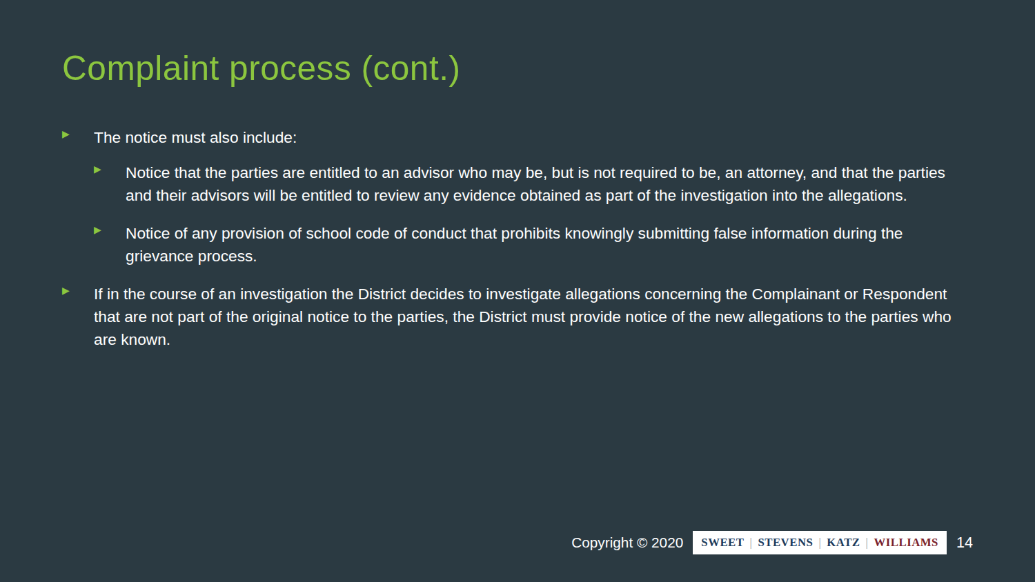Complaint process (cont.)
The notice must also include:
Notice that the parties are entitled to an advisor who may be, but is not required to be, an attorney, and that the parties and their advisors will be entitled to review any evidence obtained as part of the investigation into the allegations.
Notice of any provision of school code of conduct that prohibits knowingly submitting false information during the grievance process.
If in the course of an investigation the District decides to investigate allegations concerning the Complainant or Respondent that are not part of the original notice to the parties, the District must provide notice of the new allegations to the parties who are known.
Copyright © 2020 SWEET | STEVENS | KATZ | WILLIAMS 14